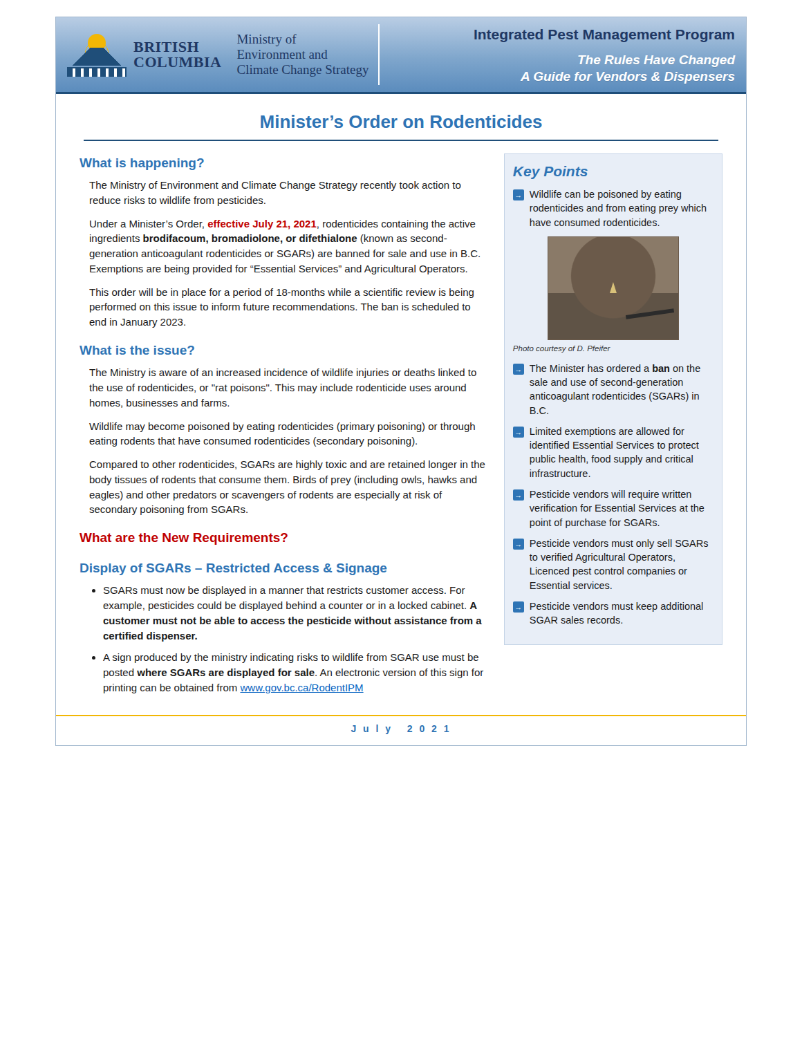BRITISH COLUMBIA
Ministry of
Environment and
Climate Change Strategy
Integrated Pest Management Program
The Rules Have Changed
A Guide for Vendors & Dispensers
Minister’s Order on Rodenticides
What is happening?
The Ministry of Environment and Climate Change Strategy recently took action to reduce risks to wildlife from pesticides.
Under a Minister’s Order, effective July 21, 2021, rodenticides containing the active ingredients brodifacoum, bromadiolone, or difethialone (known as second-generation anticoagulant rodenticides or SGARs) are banned for sale and use in B.C. Exemptions are being provided for “Essential Services” and Agricultural Operators.
This order will be in place for a period of 18-months while a scientific review is being performed on this issue to inform future recommendations. The ban is scheduled to end in January 2023.
What is the issue?
The Ministry is aware of an increased incidence of wildlife injuries or deaths linked to the use of rodenticides, or "rat poisons". This may include rodenticide uses around homes, businesses and farms.
Wildlife may become poisoned by eating rodenticides (primary poisoning) or through eating rodents that have consumed rodenticides (secondary poisoning).
Compared to other rodenticides, SGARs are highly toxic and are retained longer in the body tissues of rodents that consume them. Birds of prey (including owls, hawks and eagles) and other predators or scavengers of rodents are especially at risk of secondary poisoning from SGARs.
What are the New Requirements?
Display of SGARs – Restricted Access & Signage
SGARs must now be displayed in a manner that restricts customer access. For example, pesticides could be displayed behind a counter or in a locked cabinet. A customer must not be able to access the pesticide without assistance from a certified dispenser.
A sign produced by the ministry indicating risks to wildlife from SGAR use must be posted where SGARs are displayed for sale. An electronic version of this sign for printing can be obtained from www.gov.bc.ca/RodentIPM
Key Points
→ Wildlife can be poisoned by eating rodenticides and from eating prey which have consumed rodenticides.
Photo courtesy of D. Pfeifer
→ The Minister has ordered a ban on the sale and use of second-generation anticoagulant rodenticides (SGARs) in B.C.
→ Limited exemptions are allowed for identified Essential Services to protect public health, food supply and critical infrastructure.
→ Pesticide vendors will require written verification for Essential Services at the point of purchase for SGARs.
→ Pesticide vendors must only sell SGARs to verified Agricultural Operators, Licenced pest control companies or Essential services.
→ Pesticide vendors must keep additional SGAR sales records.
J u l y 2 0 2 1